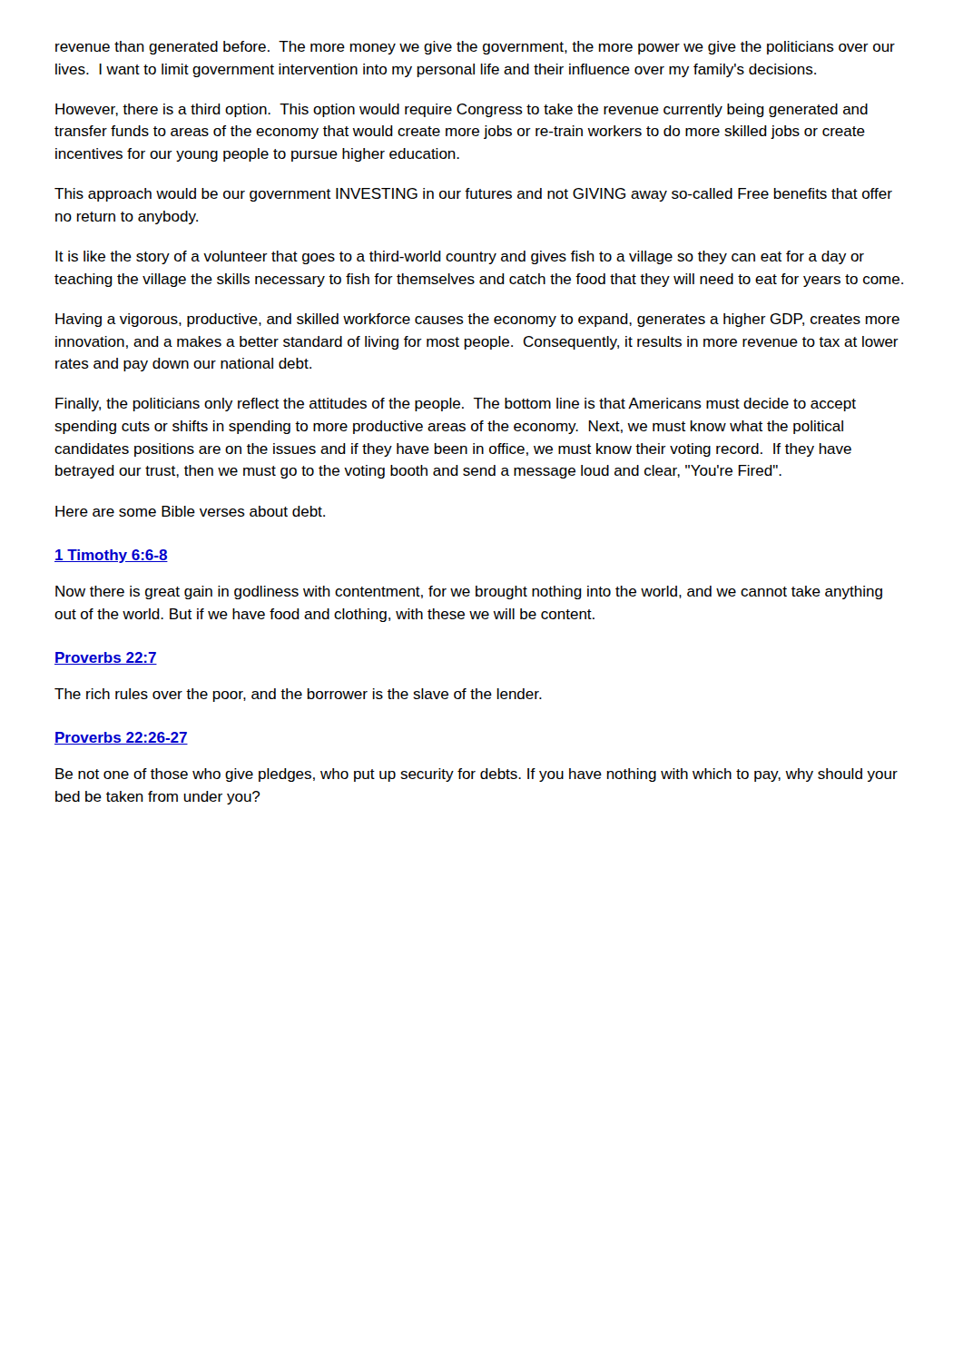revenue than generated before. The more money we give the government, the more power we give the politicians over our lives. I want to limit government intervention into my personal life and their influence over my family's decisions.
However, there is a third option. This option would require Congress to take the revenue currently being generated and transfer funds to areas of the economy that would create more jobs or re-train workers to do more skilled jobs or create incentives for our young people to pursue higher education.
This approach would be our government INVESTING in our futures and not GIVING away so-called Free benefits that offer no return to anybody.
It is like the story of a volunteer that goes to a third-world country and gives fish to a village so they can eat for a day or teaching the village the skills necessary to fish for themselves and catch the food that they will need to eat for years to come.
Having a vigorous, productive, and skilled workforce causes the economy to expand, generates a higher GDP, creates more innovation, and a makes a better standard of living for most people. Consequently, it results in more revenue to tax at lower rates and pay down our national debt.
Finally, the politicians only reflect the attitudes of the people. The bottom line is that Americans must decide to accept spending cuts or shifts in spending to more productive areas of the economy. Next, we must know what the political candidates positions are on the issues and if they have been in office, we must know their voting record. If they have betrayed our trust, then we must go to the voting booth and send a message loud and clear, "You're Fired".
Here are some Bible verses about debt.
1 Timothy 6:6-8
Now there is great gain in godliness with contentment, for we brought nothing into the world, and we cannot take anything out of the world. But if we have food and clothing, with these we will be content.
Proverbs 22:7
The rich rules over the poor, and the borrower is the slave of the lender.
Proverbs 22:26-27
Be not one of those who give pledges, who put up security for debts. If you have nothing with which to pay, why should your bed be taken from under you?